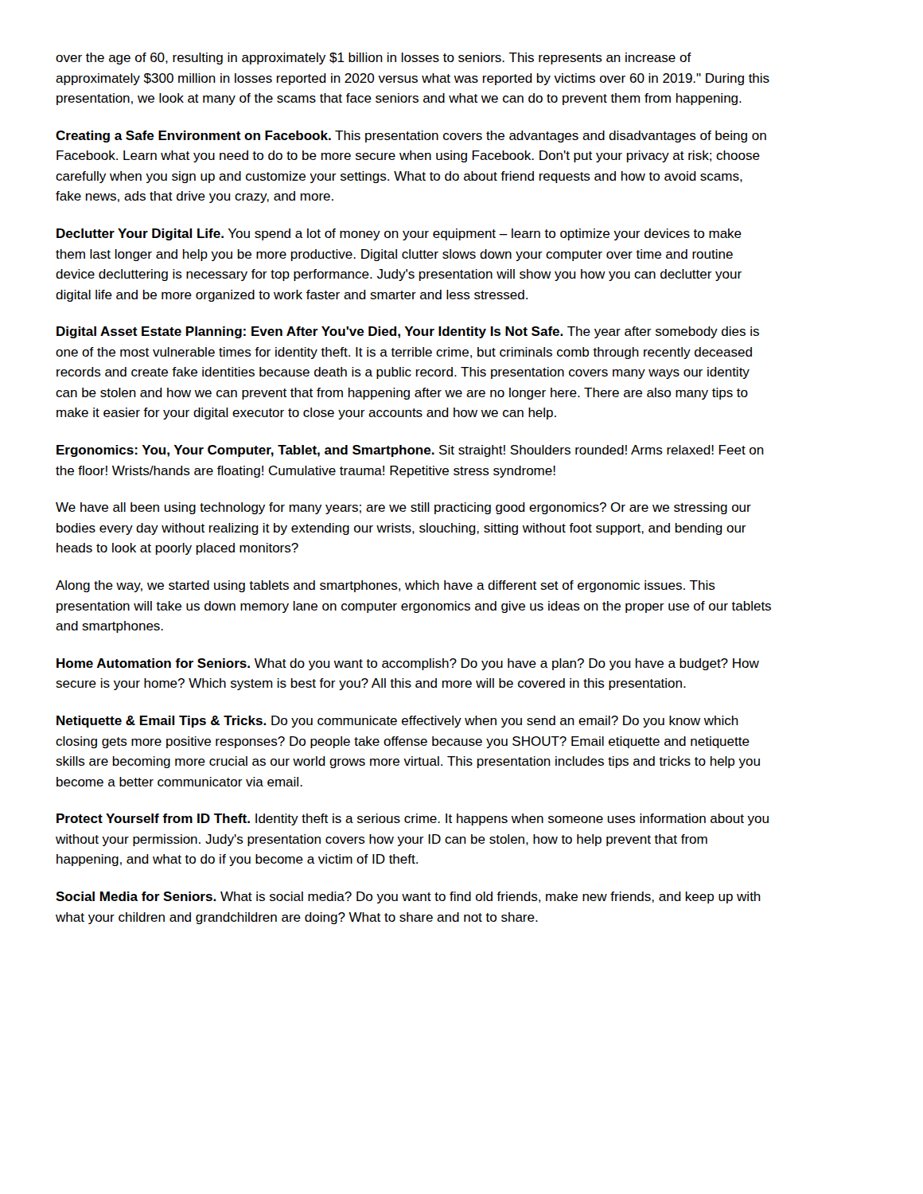over the age of 60, resulting in approximately $1 billion in losses to seniors. This represents an increase of approximately $300 million in losses reported in 2020 versus what was reported by victims over 60 in 2019." During this presentation, we look at many of the scams that face seniors and what we can do to prevent them from happening.
Creating a Safe Environment on Facebook. This presentation covers the advantages and disadvantages of being on Facebook. Learn what you need to do to be more secure when using Facebook. Don't put your privacy at risk; choose carefully when you sign up and customize your settings. What to do about friend requests and how to avoid scams, fake news, ads that drive you crazy, and more.
Declutter Your Digital Life. You spend a lot of money on your equipment – learn to optimize your devices to make them last longer and help you be more productive. Digital clutter slows down your computer over time and routine device decluttering is necessary for top performance. Judy's presentation will show you how you can declutter your digital life and be more organized to work faster and smarter and less stressed.
Digital Asset Estate Planning: Even After You've Died, Your Identity Is Not Safe. The year after somebody dies is one of the most vulnerable times for identity theft. It is a terrible crime, but criminals comb through recently deceased records and create fake identities because death is a public record. This presentation covers many ways our identity can be stolen and how we can prevent that from happening after we are no longer here. There are also many tips to make it easier for your digital executor to close your accounts and how we can help.
Ergonomics: You, Your Computer, Tablet, and Smartphone. Sit straight! Shoulders rounded! Arms relaxed! Feet on the floor! Wrists/hands are floating! Cumulative trauma! Repetitive stress syndrome!
We have all been using technology for many years; are we still practicing good ergonomics? Or are we stressing our bodies every day without realizing it by extending our wrists, slouching, sitting without foot support, and bending our heads to look at poorly placed monitors?
Along the way, we started using tablets and smartphones, which have a different set of ergonomic issues. This presentation will take us down memory lane on computer ergonomics and give us ideas on the proper use of our tablets and smartphones.
Home Automation for Seniors. What do you want to accomplish? Do you have a plan? Do you have a budget? How secure is your home? Which system is best for you? All this and more will be covered in this presentation.
Netiquette & Email Tips & Tricks. Do you communicate effectively when you send an email? Do you know which closing gets more positive responses? Do people take offense because you SHOUT? Email etiquette and netiquette skills are becoming more crucial as our world grows more virtual. This presentation includes tips and tricks to help you become a better communicator via email.
Protect Yourself from ID Theft. Identity theft is a serious crime. It happens when someone uses information about you without your permission. Judy's presentation covers how your ID can be stolen, how to help prevent that from happening, and what to do if you become a victim of ID theft.
Social Media for Seniors. What is social media? Do you want to find old friends, make new friends, and keep up with what your children and grandchildren are doing? What to share and not to share.